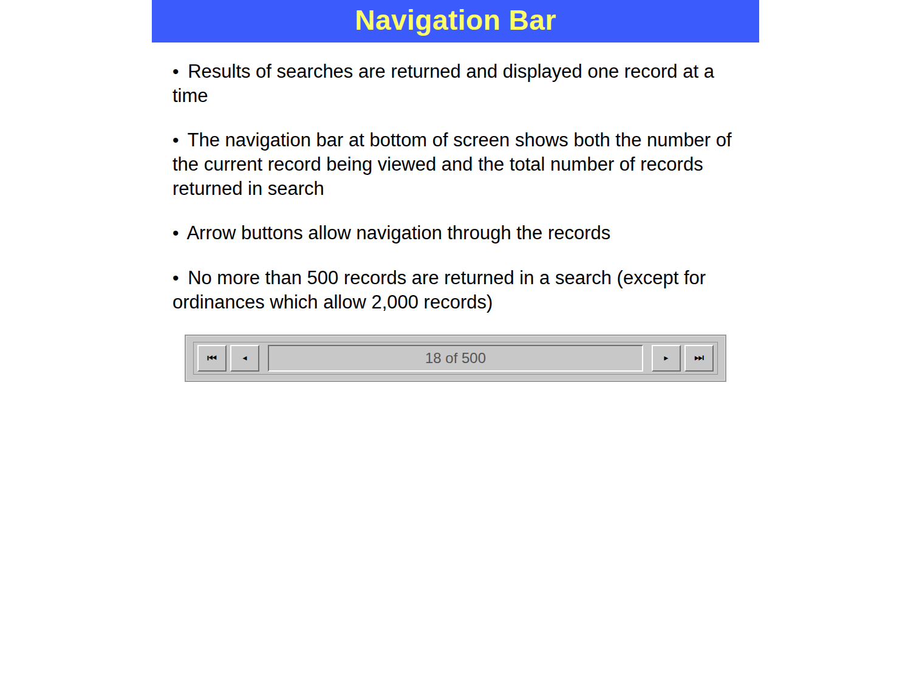Navigation Bar
• Results of searches are returned and displayed one record at a time
• The navigation bar at bottom of screen shows both the number of the current record being viewed and the total number of records returned in search
• Arrow buttons allow navigation through the records
• No more than 500 records are returned in a search (except for ordinances which allow 2,000 records)
⏮
◂
18 of 500
▸
⏭